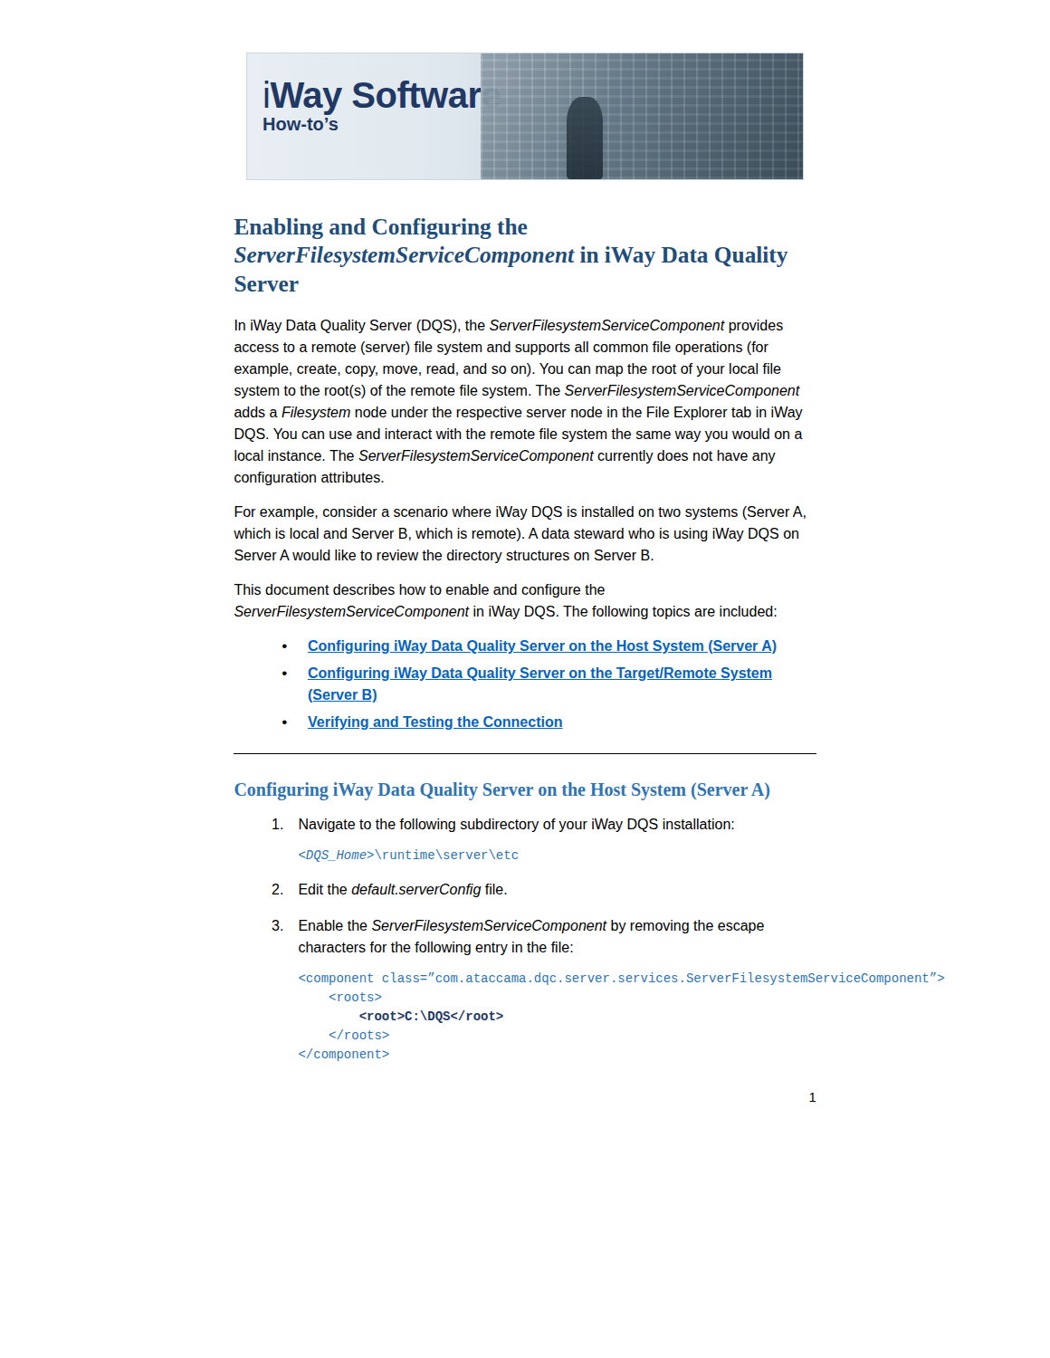i Way Software
How-to’s
Enabling and Configuring the ServerFilesystemServiceComponent in iWay Data Quality Server
In iWay Data Quality Server (DQS), the ServerFilesystemServiceComponent provides access to a remote (server) file system and supports all common file operations (for example, create, copy, move, read, and so on). You can map the root of your local file system to the root(s) of the remote file system. The ServerFilesystemServiceComponent adds a Filesystem node under the respective server node in the File Explorer tab in iWay DQS. You can use and interact with the remote file system the same way you would on a local instance. The ServerFilesystemServiceComponent currently does not have any configuration attributes.
For example, consider a scenario where iWay DQS is installed on two systems (Server A, which is local and Server B, which is remote). A data steward who is using iWay DQS on Server A would like to review the directory structures on Server B.
This document describes how to enable and configure the ServerFilesystemServiceComponent in iWay DQS. The following topics are included:
Configuring iWay Data Quality Server on the Host System (Server A)
Configuring iWay Data Quality Server on the Target/Remote System (Server B)
Verifying and Testing the Connection
Configuring iWay Data Quality Server on the Host System (Server A)
Navigate to the following subdirectory of your iWay DQS installation:
<DQS_Home>\runtime\server\etc
Edit the default.serverConfig file.
Enable the ServerFilesystemServiceComponent by removing the escape characters for the following entry in the file:
<component class=”com.ataccama.dqc.server.services.ServerFilesystemServiceComponent”> <roots> <root>C:\DQS</root> </roots> </component>
1